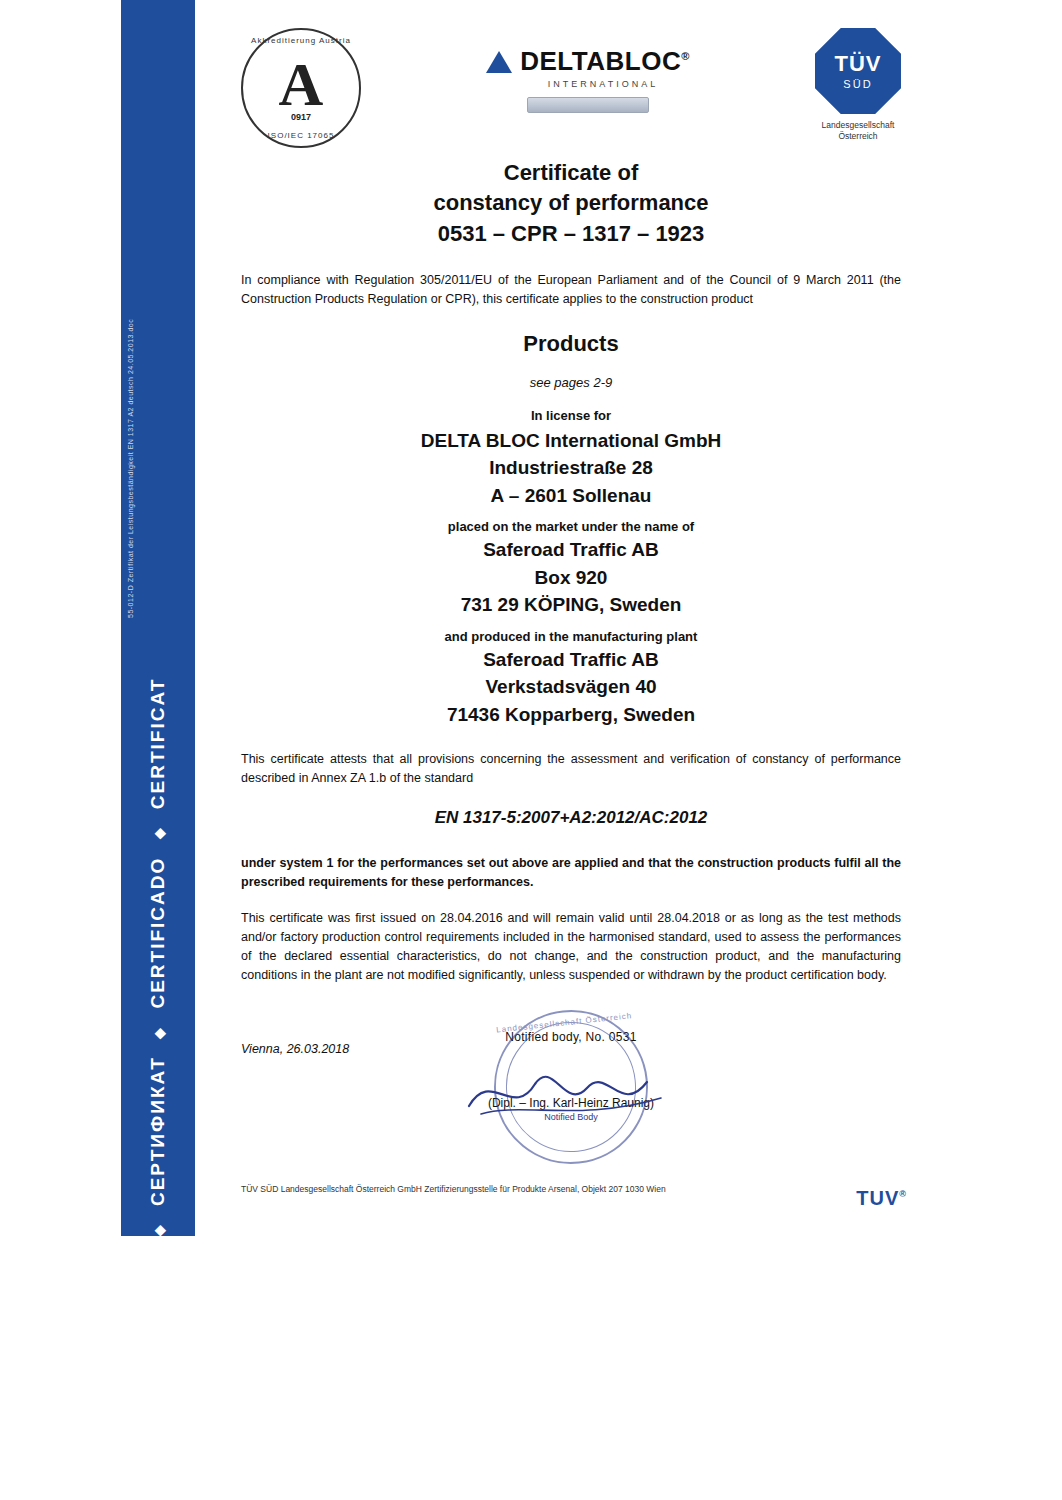ZERTIFIKAT ◆ CERTIFICATE ◆ 認証証書 ◆ СЕРТИФИКАТ ◆ CERTIFICADO ◆ CERTIFICAT
55-012-D Zertifikat der Leistungsbeständigkeit EN 1317 A2 deutsch 24.05.2013.doc
Akkreditierung Austria
A
0917
ISO/IEC 17065
DELTABLOC®
INTERNATIONAL
TÜV SÜD
Landesgesellschaft
Österreich
Certificate of
constancy of performance 0531 – CPR – 1317 – 1923
In compliance with Regulation 305/2011/EU of the European Parliament and of the Council of 9 March 2011 (the Construction Products Regulation or CPR), this certificate applies to the construction product
Products
see pages 2-9
In license for
DELTA BLOC International GmbH
Industriestraße 28
A – 2601 Sollenau
placed on the market under the name of
Saferoad Traffic AB
Box 920
731 29 KÖPING, Sweden
and produced in the manufacturing plant
Saferoad Traffic AB
Verkstadsvägen 40
71436 Kopparberg, Sweden
This certificate attests that all provisions concerning the assessment and verification of constancy of performance described in Annex ZA 1.b of the standard
EN 1317-5:2007+A2:2012/AC:2012
under system 1 for the performances set out above are applied and that the construction products fulfil all the prescribed requirements for these performances.
This certificate was first issued on 28.04.2016 and will remain valid until 28.04.2018 or as long as the test methods and/or factory production control requirements included in the harmonised standard, used to assess the performances of the declared essential characteristics, do not change, and the construction product, and the manufacturing conditions in the plant are not modified significantly, unless suspended or withdrawn by the product certification body.
Vienna, 26.03.2018
Landesgesellschaft Österreich
Notified body, No. 0531
(Dipl. – Ing. Karl-Heinz Raunig)
Notified Body
TÜV SÜD Landesgesellschaft Österreich GmbH Zertifizierungsstelle für Produkte Arsenal, Objekt 207 1030 Wien
TUV®